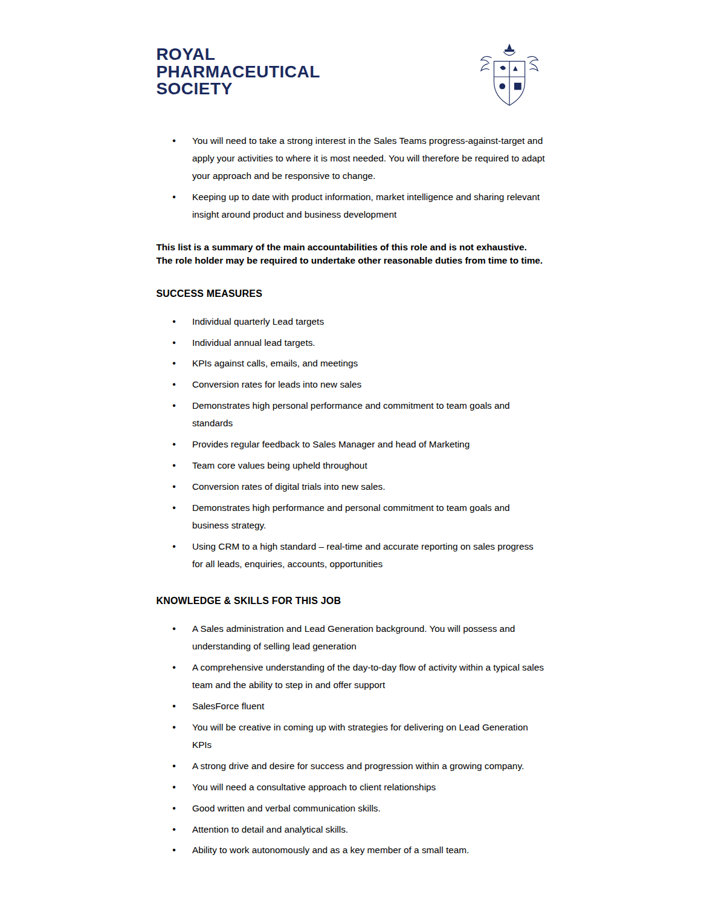Royal
Pharmaceutical
Society
You will need to take a strong interest in the Sales Teams progress-against-target and apply your activities to where it is most needed. You will therefore be required to adapt your approach and be responsive to change.
Keeping up to date with product information, market intelligence and sharing relevant insight around product and business development
This list is a summary of the main accountabilities of this role and is not exhaustive. The role holder may be required to undertake other reasonable duties from time to time.
Success Measures
Individual quarterly Lead targets
Individual annual lead targets.
KPIs against calls, emails, and meetings
Conversion rates for leads into new sales
Demonstrates high personal performance and commitment to team goals and standards
Provides regular feedback to Sales Manager and head of Marketing
Team core values being upheld throughout
Conversion rates of digital trials into new sales.
Demonstrates high performance and personal commitment to team goals and business strategy.
Using CRM to a high standard – real-time and accurate reporting on sales progress for all leads, enquiries, accounts, opportunities
Knowledge & Skills for this Job
A Sales administration and Lead Generation background. You will possess and understanding of selling lead generation
A comprehensive understanding of the day-to-day flow of activity within a typical sales team and the ability to step in and offer support
SalesForce fluent
You will be creative in coming up with strategies for delivering on Lead Generation KPIs
A strong drive and desire for success and progression within a growing company.
You will need a consultative approach to client relationships
Good written and verbal communication skills.
Attention to detail and analytical skills.
Ability to work autonomously and as a key member of a small team.